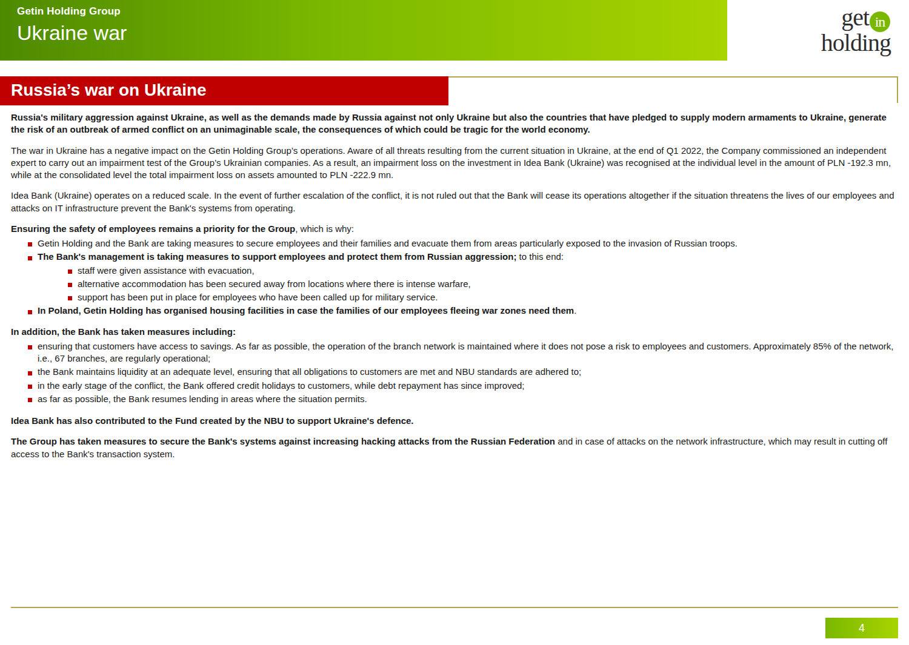Getin Holding Group
Ukraine war
getin
holding
Russia’s war on Ukraine
Russia's military aggression against Ukraine, as well as the demands made by Russia against not only Ukraine but also the countries that have pledged to supply modern armaments to Ukraine, generate the risk of an outbreak of armed conflict on an unimaginable scale, the consequences of which could be tragic for the world economy.
The war in Ukraine has a negative impact on the Getin Holding Group’s operations. Aware of all threats resulting from the current situation in Ukraine, at the end of Q1 2022, the Company commissioned an independent expert to carry out an impairment test of the Group’s Ukrainian companies. As a result, an impairment loss on the investment in Idea Bank (Ukraine) was recognised at the individual level in the amount of PLN -192.3 mn, while at the consolidated level the total impairment loss on assets amounted to PLN -222.9 mn.
Idea Bank (Ukraine) operates on a reduced scale. In the event of further escalation of the conflict, it is not ruled out that the Bank will cease its operations altogether if the situation threatens the lives of our employees and attacks on IT infrastructure prevent the Bank's systems from operating.
Ensuring the safety of employees remains a priority for the Group, which is why:
Getin Holding and the Bank are taking measures to secure employees and their families and evacuate them from areas particularly exposed to the invasion of Russian troops.
The Bank's management is taking measures to support employees and protect them from Russian aggression; to this end:
staff were given assistance with evacuation,
alternative accommodation has been secured away from locations where there is intense warfare,
support has been put in place for employees who have been called up for military service.
In Poland, Getin Holding has organised housing facilities in case the families of our employees fleeing war zones need them.
In addition, the Bank has taken measures including:
ensuring that customers have access to savings. As far as possible, the operation of the branch network is maintained where it does not pose a risk to employees and customers. Approximately 85% of the network, i.e., 67 branches, are regularly operational;
the Bank maintains liquidity at an adequate level, ensuring that all obligations to customers are met and NBU standards are adhered to;
in the early stage of the conflict, the Bank offered credit holidays to customers, while debt repayment has since improved;
as far as possible, the Bank resumes lending in areas where the situation permits.
Idea Bank has also contributed to the Fund created by the NBU to support Ukraine's defence.
The Group has taken measures to secure the Bank's systems against increasing hacking attacks from the Russian Federation and in case of attacks on the network infrastructure, which may result in cutting off access to the Bank's transaction system.
4